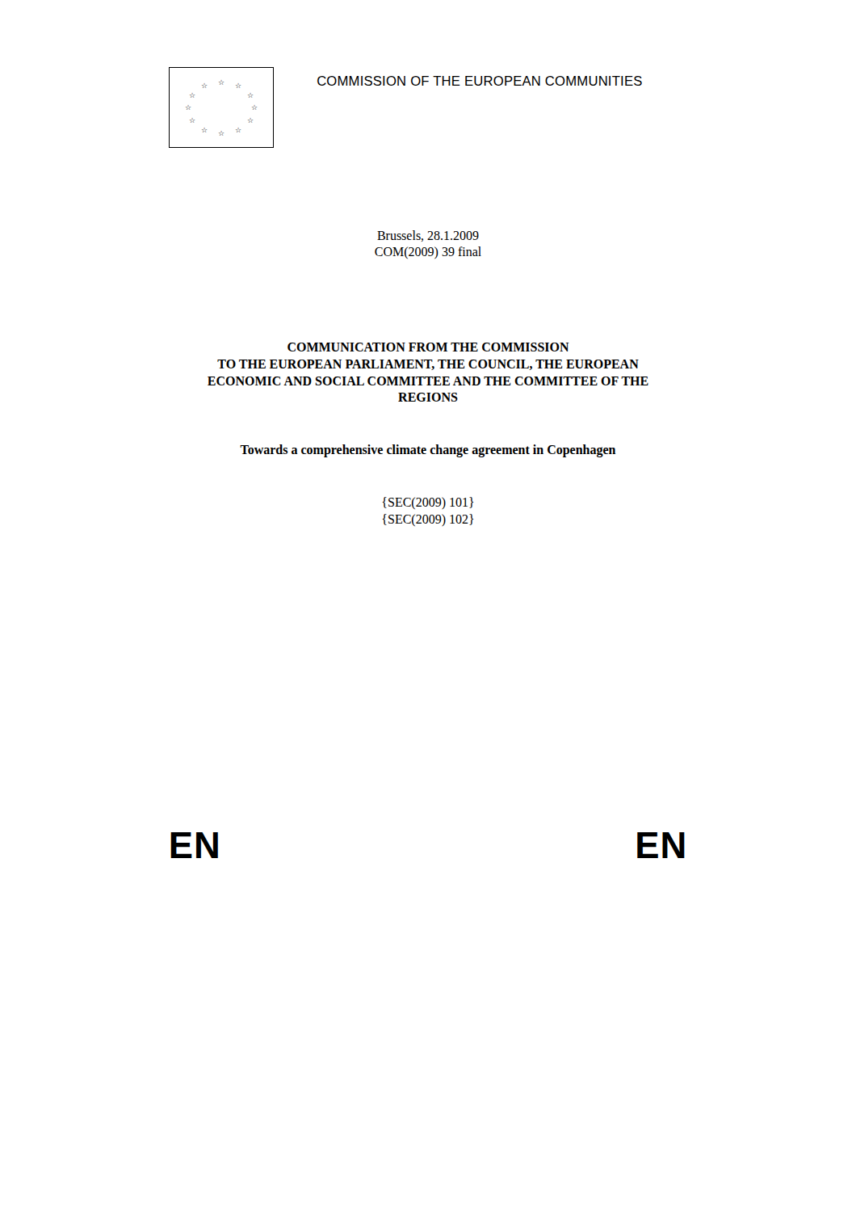COMMISSION OF THE EUROPEAN COMMUNITIES
Brussels, 28.1.2009
COM(2009) 39 final
COMMUNICATION FROM THE COMMISSION TO THE EUROPEAN PARLIAMENT, THE COUNCIL, THE EUROPEAN ECONOMIC AND SOCIAL COMMITTEE AND THE COMMITTEE OF THE REGIONS
Towards a comprehensive climate change agreement in Copenhagen
{SEC(2009) 101}
{SEC(2009) 102}
EN EN